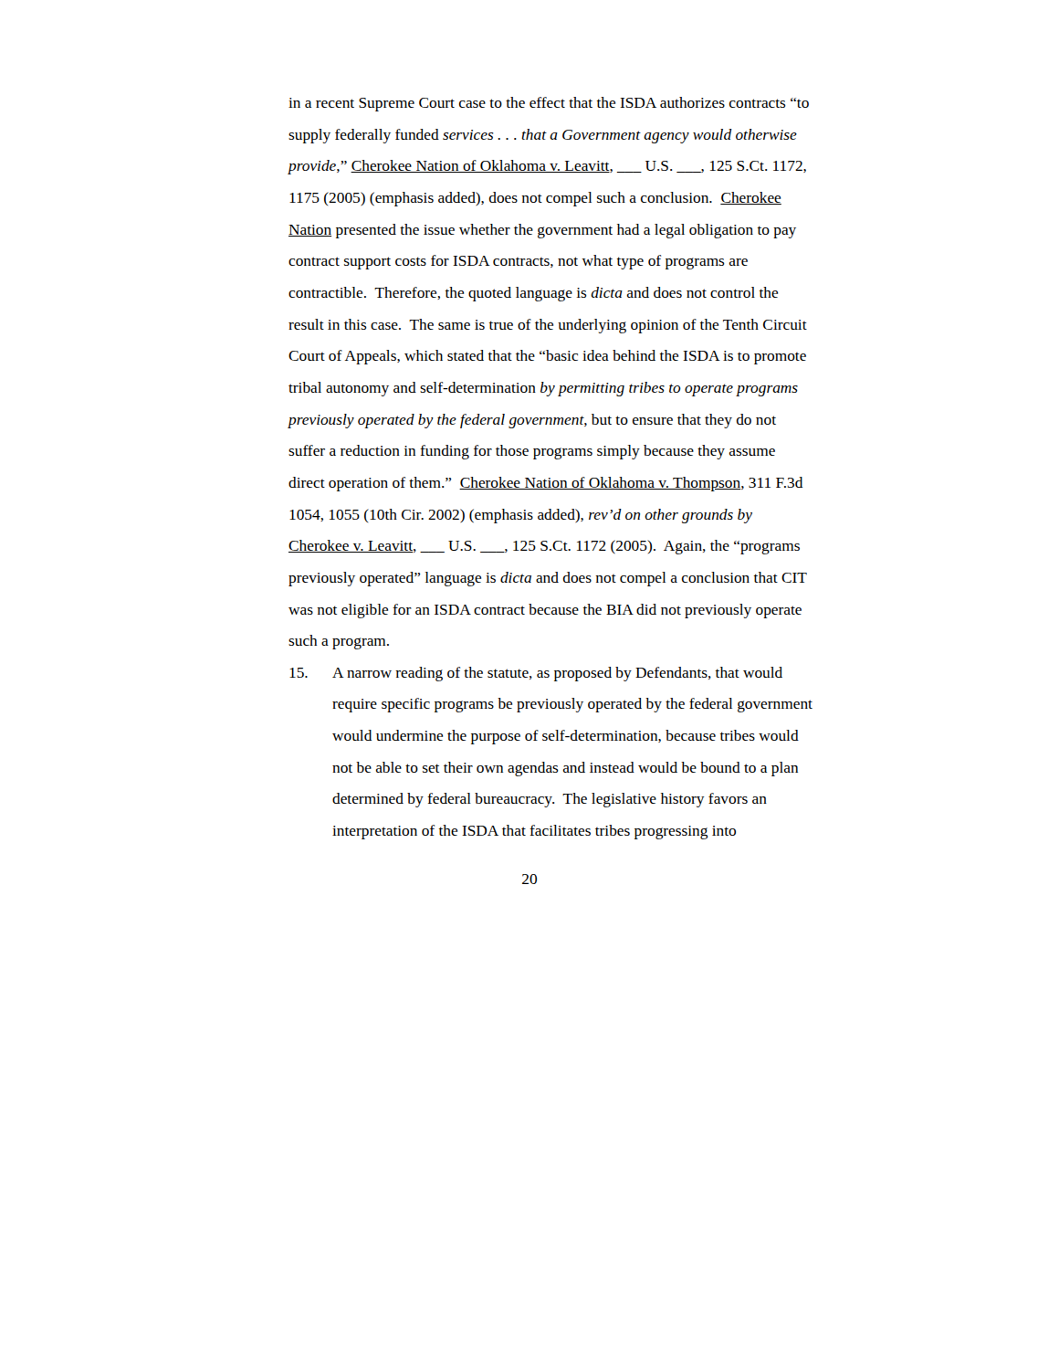in a recent Supreme Court case to the effect that the ISDA authorizes contracts “to supply federally funded services . . . that a Government agency would otherwise provide,” Cherokee Nation of Oklahoma v. Leavitt, ___ U.S. ___, 125 S.Ct. 1172, 1175 (2005) (emphasis added), does not compel such a conclusion. Cherokee Nation presented the issue whether the government had a legal obligation to pay contract support costs for ISDA contracts, not what type of programs are contractible. Therefore, the quoted language is dicta and does not control the result in this case. The same is true of the underlying opinion of the Tenth Circuit Court of Appeals, which stated that the “basic idea behind the ISDA is to promote tribal autonomy and self-determination by permitting tribes to operate programs previously operated by the federal government, but to ensure that they do not suffer a reduction in funding for those programs simply because they assume direct operation of them.” Cherokee Nation of Oklahoma v. Thompson, 311 F.3d 1054, 1055 (10th Cir. 2002) (emphasis added), rev’d on other grounds by Cherokee v. Leavitt, ___ U.S. ___, 125 S.Ct. 1172 (2005). Again, the “programs previously operated” language is dicta and does not compel a conclusion that CIT was not eligible for an ISDA contract because the BIA did not previously operate such a program.
15.
A narrow reading of the statute, as proposed by Defendants, that would require specific programs be previously operated by the federal government would undermine the purpose of self-determination, because tribes would not be able to set their own agendas and instead would be bound to a plan determined by federal bureaucracy. The legislative history favors an interpretation of the ISDA that facilitates tribes progressing into
20